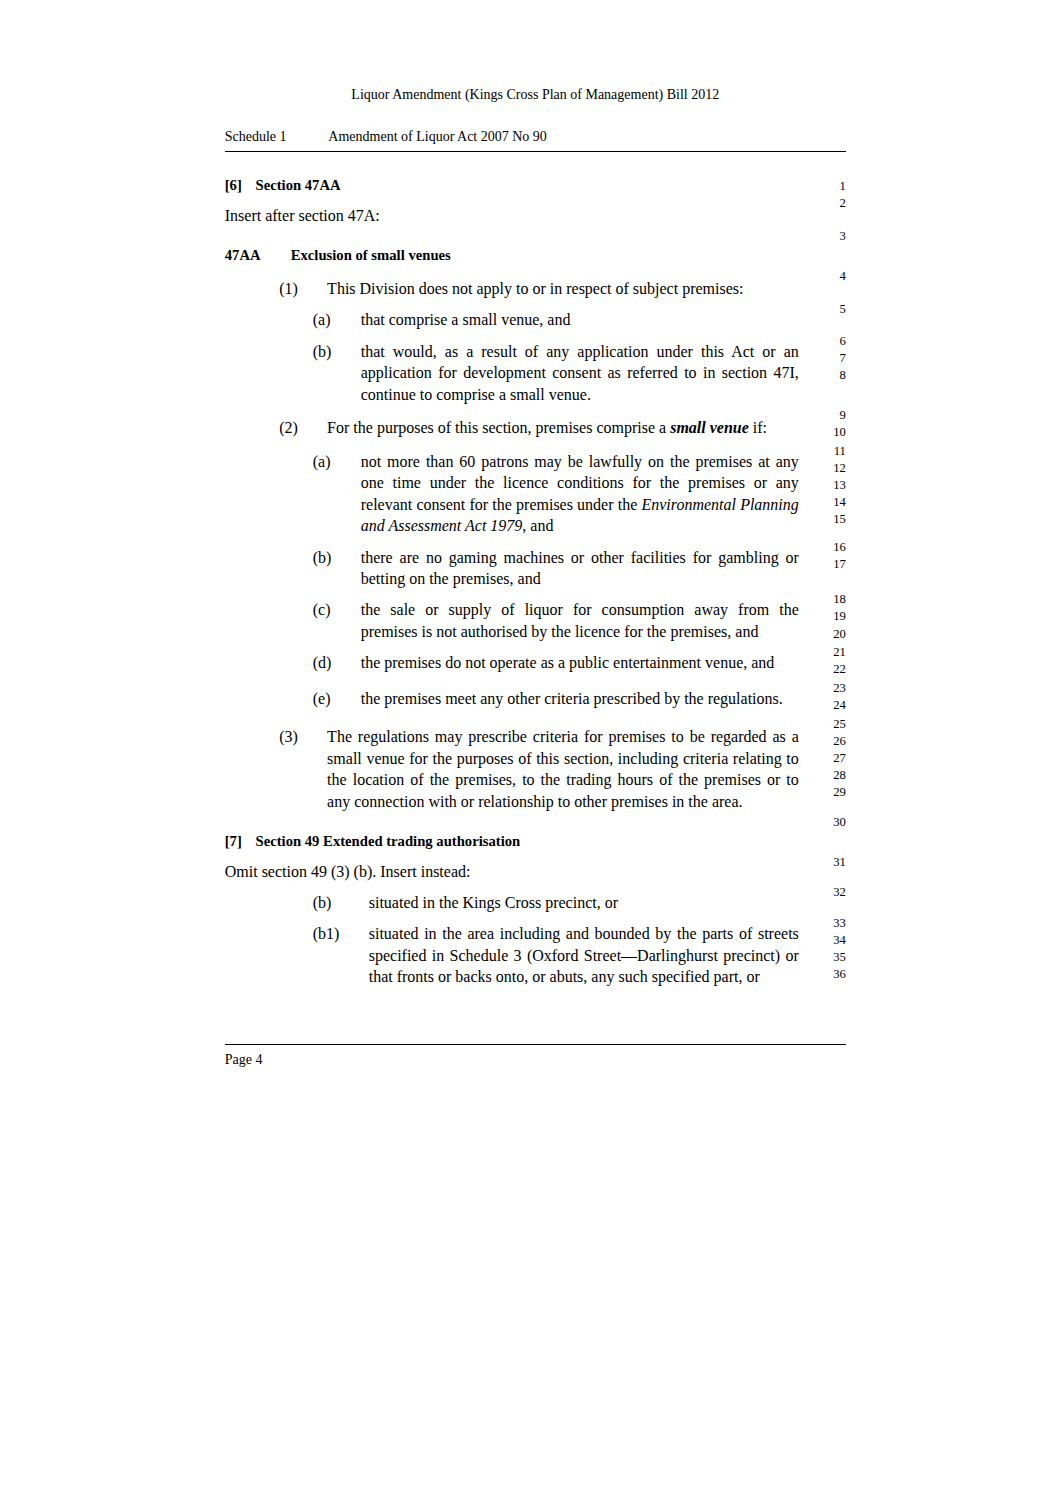Liquor Amendment (Kings Cross Plan of Management) Bill 2012
Schedule 1 Amendment of Liquor Act 2007 No 90
[6] Section 47AA
Insert after section 47A:
1 2
47AA Exclusion of small venues
3
(1)
This Division does not apply to or in respect of subject premises:
4
(a)
that comprise a small venue, and
5
(b)
that would, as a result of any application under this Act or an application for development consent as referred to in section 47I, continue to comprise a small venue.
6 7 8
(2)
For the purposes of this section, premises comprise a small venue if:
9 10
(a)
not more than 60 patrons may be lawfully on the premises at any one time under the licence conditions for the premises or any relevant consent for the premises under the Environmental Planning and Assessment Act 1979, and
11 12 13 14 15
(b)
there are no gaming machines or other facilities for gambling or betting on the premises, and
16 17
(c)
the sale or supply of liquor for consumption away from the premises is not authorised by the licence for the premises, and
18 19 20
(d)
the premises do not operate as a public entertainment venue, and
21 22
(e)
the premises meet any other criteria prescribed by the regulations.
23 24
(3)
The regulations may prescribe criteria for premises to be regarded as a small venue for the purposes of this section, including criteria relating to the location of the premises, to the trading hours of the premises or to any connection with or relationship to other premises in the area.
25 26 27 28 29
[7] Section 49 Extended trading authorisation
30
Omit section 49 (3) (b). Insert instead:
31
(b)
situated in the Kings Cross precinct, or
32
(b1)
situated in the area including and bounded by the parts of streets specified in Schedule 3 (Oxford Street—Darlinghurst precinct) or that fronts or backs onto, or abuts, any such specified part, or
33 34 35 36
Page 4